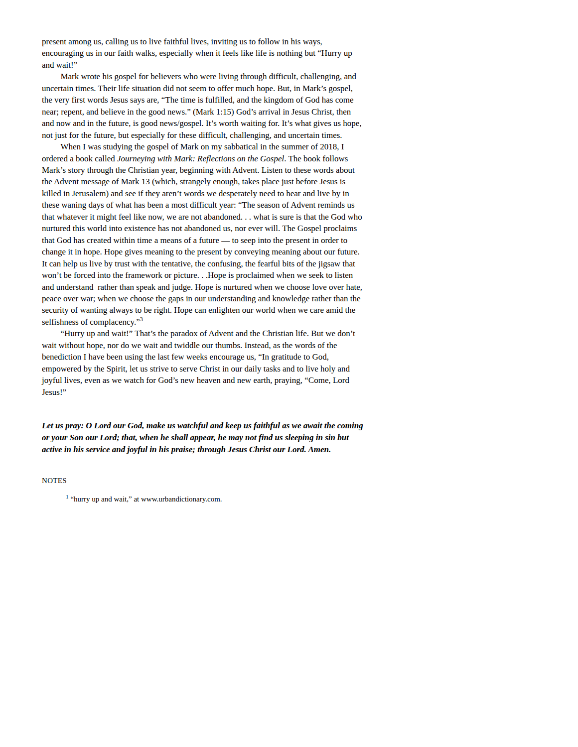present among us, calling us to live faithful lives, inviting us to follow in his ways, encouraging us in our faith walks, especially when it feels like life is nothing but “Hurry up and wait!”
Mark wrote his gospel for believers who were living through difficult, challenging, and uncertain times. Their life situation did not seem to offer much hope. But, in Mark’s gospel, the very first words Jesus says are, “The time is fulfilled, and the kingdom of God has come near; repent, and believe in the good news.” (Mark 1:15) God’s arrival in Jesus Christ, then and now and in the future, is good news/gospel. It’s worth waiting for. It’s what gives us hope, not just for the future, but especially for these difficult, challenging, and uncertain times.
When I was studying the gospel of Mark on my sabbatical in the summer of 2018, I ordered a book called Journeying with Mark: Reflections on the Gospel. The book follows Mark’s story through the Christian year, beginning with Advent. Listen to these words about the Advent message of Mark 13 (which, strangely enough, takes place just before Jesus is killed in Jerusalem) and see if they aren’t words we desperately need to hear and live by in these waning days of what has been a most difficult year: “The season of Advent reminds us that whatever it might feel like now, we are not abandoned. . . what is sure is that the God who nurtured this world into existence has not abandoned us, nor ever will. The Gospel proclaims that God has created within time a means of a future — to seep into the present in order to change it in hope. Hope gives meaning to the present by conveying meaning about our future. It can help us live by trust with the tentative, the confusing, the fearful bits of the jigsaw that won’t be forced into the framework or picture. . .Hope is proclaimed when we seek to listen and understand rather than speak and judge. Hope is nurtured when we choose love over hate, peace over war; when we choose the gaps in our understanding and knowledge rather than the security of wanting always to be right. Hope can enlighten our world when we care amid the selfishness of complacency.”3
“Hurry up and wait!” That’s the paradox of Advent and the Christian life. But we don’t wait without hope, nor do we wait and twiddle our thumbs. Instead, as the words of the benediction I have been using the last few weeks encourage us, “In gratitude to God, empowered by the Spirit, let us strive to serve Christ in our daily tasks and to live holy and joyful lives, even as we watch for God’s new heaven and new earth, praying, “Come, Lord Jesus!”
Let us pray: O Lord our God, make us watchful and keep us faithful as we await the coming or your Son our Lord; that, when he shall appear, he may not find us sleeping in sin but active in his service and joyful in his praise; through Jesus Christ our Lord. Amen.
NOTES
1 “hurry up and wait,” at www.urbandictionary.com.